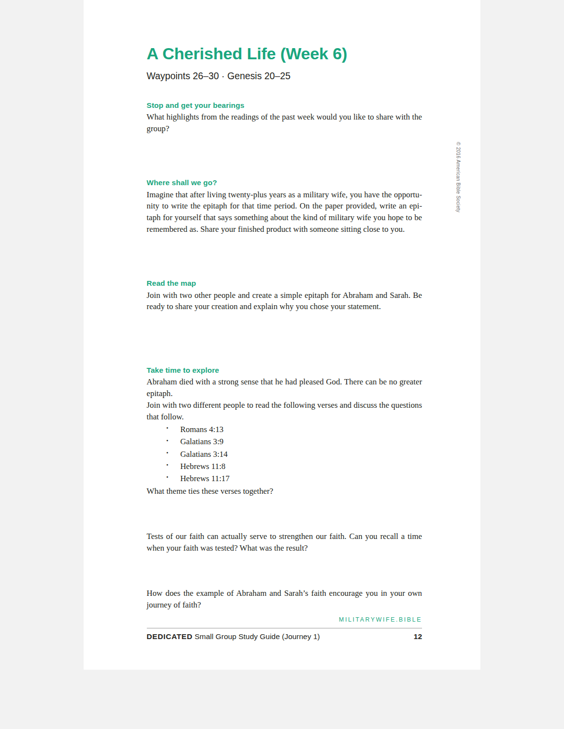A Cherished Life (Week 6)
Waypoints 26–30 · Genesis 20–25
Stop and get your bearings
What highlights from the readings of the past week would you like to share with the group?
Where shall we go?
Imagine that after living twenty-plus years as a military wife, you have the opportunity to write the epitaph for that time period. On the paper provided, write an epitaph for yourself that says something about the kind of military wife you hope to be remembered as. Share your finished product with someone sitting close to you.
Read the map
Join with two other people and create a simple epitaph for Abraham and Sarah. Be ready to share your creation and explain why you chose your statement.
Take time to explore
Abraham died with a strong sense that he had pleased God. There can be no greater epitaph.
Join with two different people to read the following verses and discuss the questions that follow.
Romans 4:13
Galatians 3:9
Galatians 3:14
Hebrews 11:8
Hebrews 11:17
What theme ties these verses together?
Tests of our faith can actually serve to strengthen our faith. Can you recall a time when your faith was tested? What was the result?
How does the example of Abraham and Sarah’s faith encourage you in your own journey of faith?
© 2016 American Bible Society
MILITARYWIFE.BIBLE
DEDICATED Small Group Study Guide (Journey 1)
12